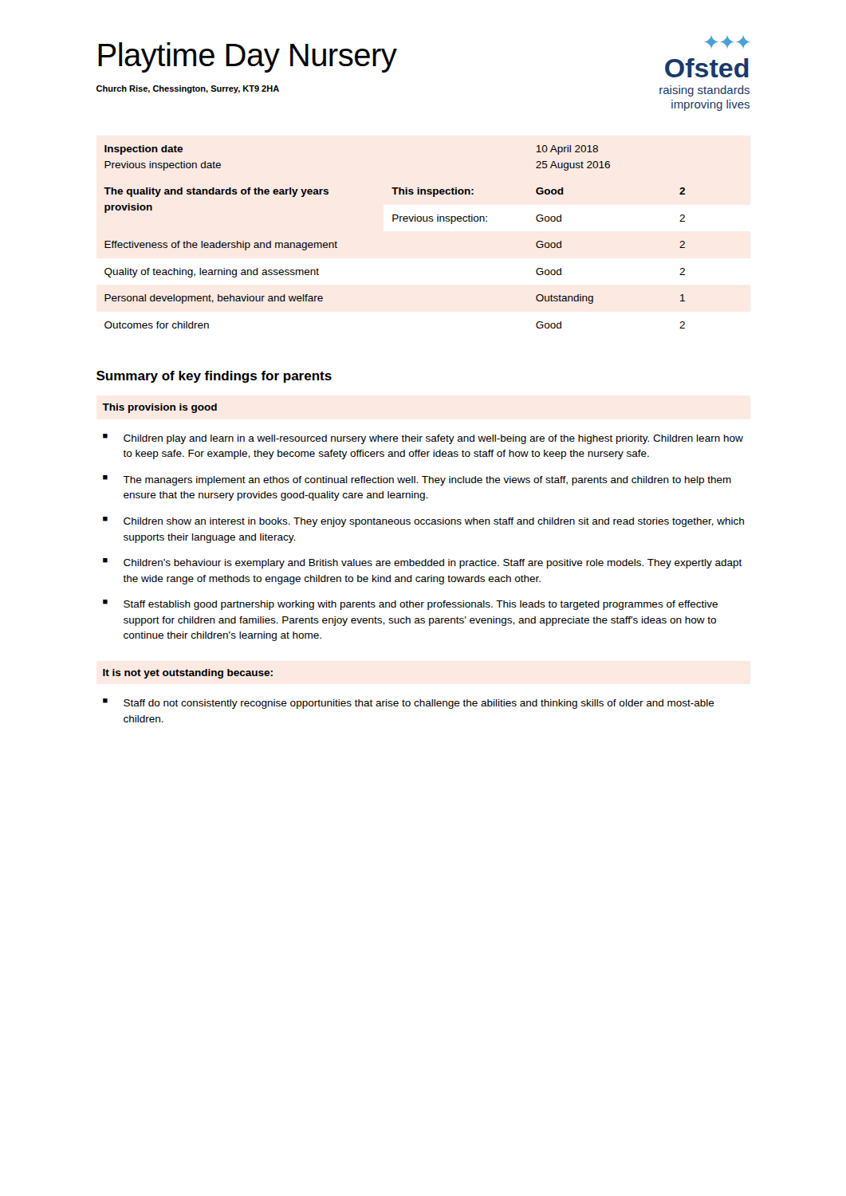Playtime Day Nursery
Church Rise, Chessington, Surrey, KT9 2HA
✦✦✦
Ofsted
raising standards
improving lives
| Inspection date Previous inspection date | | 10 April 2018 25 August 2016 |
| The quality and standards of the early years provision | This inspection: | Good | 2 |
| Previous inspection: | Good | 2 |
| Effectiveness of the leadership and management | | Good | 2 |
| Quality of teaching, learning and assessment | | Good | 2 |
| Personal development, behaviour and welfare | | Outstanding | 1 |
| Outcomes for children | | Good | 2 |
Summary of key findings for parents
This provision is good
Children play and learn in a well-resourced nursery where their safety and well-being are of the highest priority. Children learn how to keep safe. For example, they become safety officers and offer ideas to staff of how to keep the nursery safe.
The managers implement an ethos of continual reflection well. They include the views of staff, parents and children to help them ensure that the nursery provides good-quality care and learning.
Children show an interest in books. They enjoy spontaneous occasions when staff and children sit and read stories together, which supports their language and literacy.
Children's behaviour is exemplary and British values are embedded in practice. Staff are positive role models. They expertly adapt the wide range of methods to engage children to be kind and caring towards each other.
Staff establish good partnership working with parents and other professionals. This leads to targeted programmes of effective support for children and families. Parents enjoy events, such as parents' evenings, and appreciate the staff's ideas on how to continue their children's learning at home.
It is not yet outstanding because:
Staff do not consistently recognise opportunities that arise to challenge the abilities and thinking skills of older and most-able children.